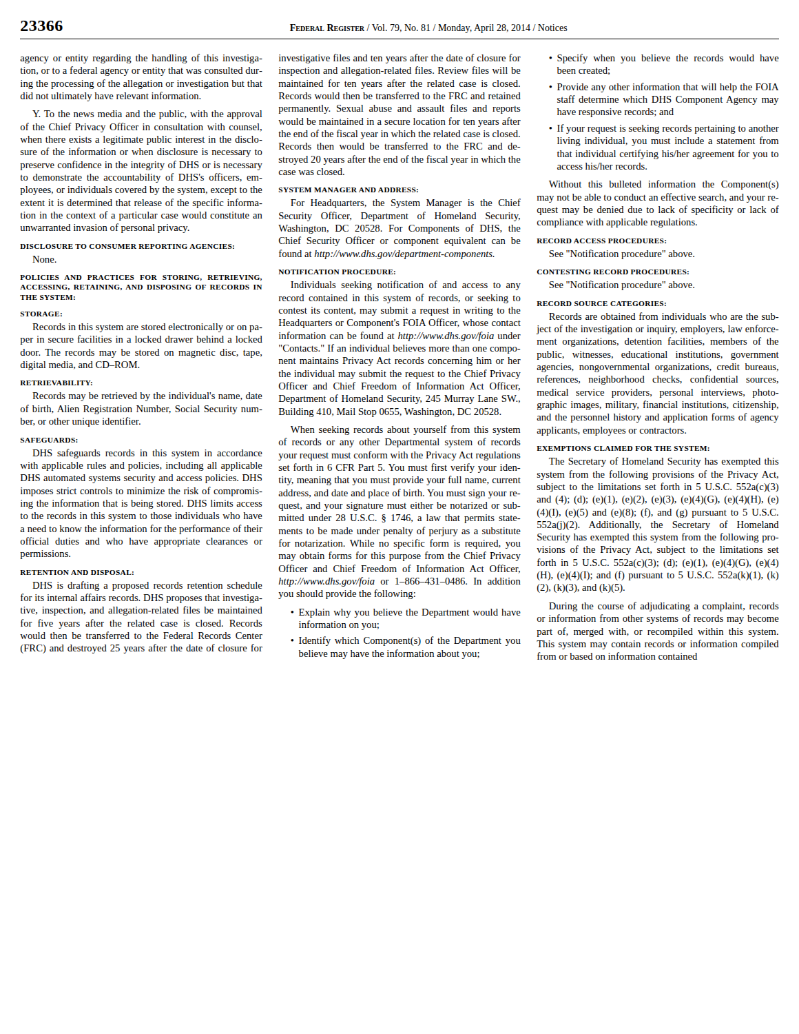23366
Federal Register / Vol. 79, No. 81 / Monday, April 28, 2014 / Notices
agency or entity regarding the handling of this investigation, or to a federal agency or entity that was consulted during the processing of the allegation or investigation but that did not ultimately have relevant information.
Y. To the news media and the public, with the approval of the Chief Privacy Officer in consultation with counsel, when there exists a legitimate public interest in the disclosure of the information or when disclosure is necessary to preserve confidence in the integrity of DHS or is necessary to demonstrate the accountability of DHS's officers, employees, or individuals covered by the system, except to the extent it is determined that release of the specific information in the context of a particular case would constitute an unwarranted invasion of personal privacy.
Disclosure to Consumer Reporting Agencies:
None.
Policies and Practices for Storing, Retrieving, Accessing, Retaining, and Disposing of Records in the System:
Storage:
Records in this system are stored electronically or on paper in secure facilities in a locked drawer behind a locked door. The records may be stored on magnetic disc, tape, digital media, and CD–ROM.
Retrievability:
Records may be retrieved by the individual's name, date of birth, Alien Registration Number, Social Security number, or other unique identifier.
Safeguards:
DHS safeguards records in this system in accordance with applicable rules and policies, including all applicable DHS automated systems security and access policies. DHS imposes strict controls to minimize the risk of compromising the information that is being stored. DHS limits access to the records in this system to those individuals who have a need to know the information for the performance of their official duties and who have appropriate clearances or permissions.
Retention and Disposal:
DHS is drafting a proposed records retention schedule for its internal affairs records. DHS proposes that investigative, inspection, and allegation-related files be maintained for five years after the related case is closed. Records would then be transferred to the Federal Records Center (FRC) and destroyed 25 years after the date of closure for investigative files and ten years after the date of closure for inspection and allegation-related files. Review files will be maintained for ten years after the related case is closed. Records would then be transferred to the FRC and retained permanently. Sexual abuse and assault files and reports would be maintained in a secure location for ten years after the end of the fiscal year in which the related case is closed. Records then would be transferred to the FRC and destroyed 20 years after the end of the fiscal year in which the case was closed.
System Manager and Address:
For Headquarters, the System Manager is the Chief Security Officer, Department of Homeland Security, Washington, DC 20528. For Components of DHS, the Chief Security Officer or component equivalent can be found at http://www.dhs.gov/department-components.
Notification Procedure:
Individuals seeking notification of and access to any record contained in this system of records, or seeking to contest its content, may submit a request in writing to the Headquarters or Component's FOIA Officer, whose contact information can be found at http://www.dhs.gov/foia under "Contacts." If an individual believes more than one component maintains Privacy Act records concerning him or her the individual may submit the request to the Chief Privacy Officer and Chief Freedom of Information Act Officer, Department of Homeland Security, 245 Murray Lane SW., Building 410, Mail Stop 0655, Washington, DC 20528.
When seeking records about yourself from this system of records or any other Departmental system of records your request must conform with the Privacy Act regulations set forth in 6 CFR Part 5. You must first verify your identity, meaning that you must provide your full name, current address, and date and place of birth. You must sign your request, and your signature must either be notarized or submitted under 28 U.S.C. § 1746, a law that permits statements to be made under penalty of perjury as a substitute for notarization. While no specific form is required, you may obtain forms for this purpose from the Chief Privacy Officer and Chief Freedom of Information Act Officer, http://www.dhs.gov/foia or 1–866–431–0486. In addition you should provide the following:
Explain why you believe the Department would have information on you;
Identify which Component(s) of the Department you believe may have the information about you;
Specify when you believe the records would have been created;
Provide any other information that will help the FOIA staff determine which DHS Component Agency may have responsive records; and
If your request is seeking records pertaining to another living individual, you must include a statement from that individual certifying his/her agreement for you to access his/her records.
Without this bulleted information the Component(s) may not be able to conduct an effective search, and your request may be denied due to lack of specificity or lack of compliance with applicable regulations.
Record Access Procedures:
See "Notification procedure" above.
Contesting Record Procedures:
See "Notification procedure" above.
Record Source Categories:
Records are obtained from individuals who are the subject of the investigation or inquiry, employers, law enforcement organizations, detention facilities, members of the public, witnesses, educational institutions, government agencies, nongovernmental organizations, credit bureaus, references, neighborhood checks, confidential sources, medical service providers, personal interviews, photographic images, military, financial institutions, citizenship, and the personnel history and application forms of agency applicants, employees or contractors.
Exemptions Claimed for the System:
The Secretary of Homeland Security has exempted this system from the following provisions of the Privacy Act, subject to the limitations set forth in 5 U.S.C. 552a(c)(3) and (4); (d); (e)(1), (e)(2), (e)(3), (e)(4)(G), (e)(4)(H), (e)(4)(I), (e)(5) and (e)(8); (f), and (g) pursuant to 5 U.S.C. 552a(j)(2). Additionally, the Secretary of Homeland Security has exempted this system from the following provisions of the Privacy Act, subject to the limitations set forth in 5 U.S.C. 552a(c)(3); (d); (e)(1), (e)(4)(G), (e)(4)(H), (e)(4)(I); and (f) pursuant to 5 U.S.C. 552a(k)(1), (k)(2), (k)(3), and (k)(5).
During the course of adjudicating a complaint, records or information from other systems of records may become part of, merged with, or recompiled within this system. This system may contain records or information compiled from or based on information contained